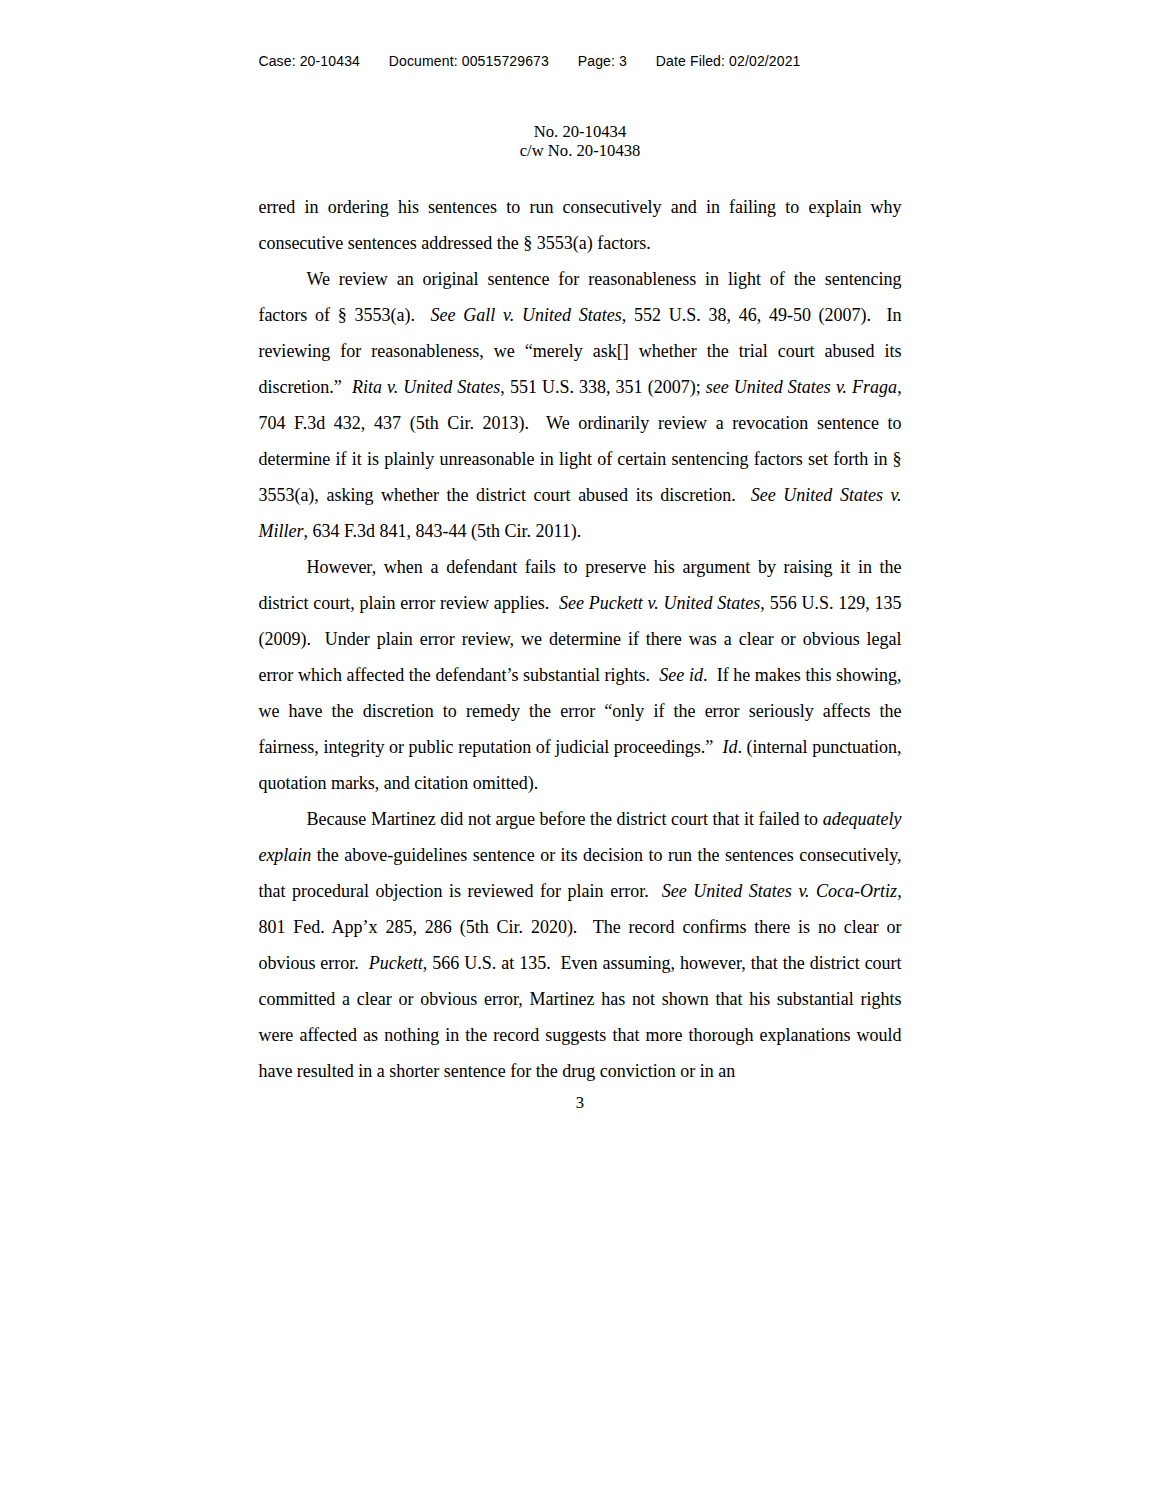Case: 20-10434 Document: 00515729673 Page: 3 Date Filed: 02/02/2021
No. 20-10434
c/w No. 20-10438
erred in ordering his sentences to run consecutively and in failing to explain why consecutive sentences addressed the § 3553(a) factors.
We review an original sentence for reasonableness in light of the sentencing factors of § 3553(a). See Gall v. United States, 552 U.S. 38, 46, 49-50 (2007). In reviewing for reasonableness, we “merely ask[] whether the trial court abused its discretion.” Rita v. United States, 551 U.S. 338, 351 (2007); see United States v. Fraga, 704 F.3d 432, 437 (5th Cir. 2013). We ordinarily review a revocation sentence to determine if it is plainly unreasonable in light of certain sentencing factors set forth in § 3553(a), asking whether the district court abused its discretion. See United States v. Miller, 634 F.3d 841, 843-44 (5th Cir. 2011).
However, when a defendant fails to preserve his argument by raising it in the district court, plain error review applies. See Puckett v. United States, 556 U.S. 129, 135 (2009). Under plain error review, we determine if there was a clear or obvious legal error which affected the defendant’s substantial rights. See id. If he makes this showing, we have the discretion to remedy the error “only if the error seriously affects the fairness, integrity or public reputation of judicial proceedings.” Id. (internal punctuation, quotation marks, and citation omitted).
Because Martinez did not argue before the district court that it failed to adequately explain the above-guidelines sentence or its decision to run the sentences consecutively, that procedural objection is reviewed for plain error. See United States v. Coca-Ortiz, 801 Fed. App’x 285, 286 (5th Cir. 2020). The record confirms there is no clear or obvious error. Puckett, 566 U.S. at 135. Even assuming, however, that the district court committed a clear or obvious error, Martinez has not shown that his substantial rights were affected as nothing in the record suggests that more thorough explanations would have resulted in a shorter sentence for the drug conviction or in an
3